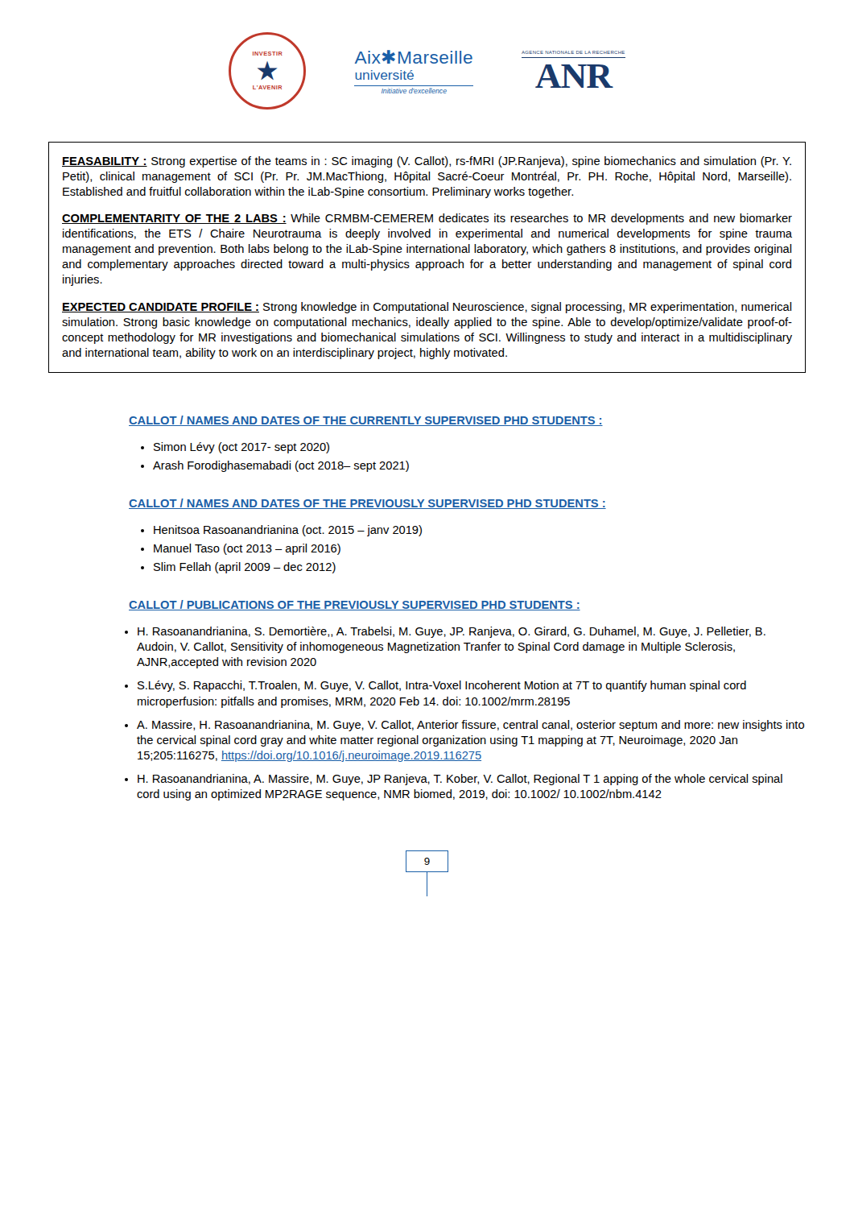INVESTIR
★
L'AVENIR
Aix✱Marseille
université
Initiative d'excellence
AGENCE NATIONALE DE LA RECHERCHE
ANR
FEASABILITY : Strong expertise of the teams in : SC imaging (V. Callot), rs-fMRI (JP.Ranjeva), spine biomechanics and simulation (Pr. Y. Petit), clinical management of SCI (Pr. Pr. JM.MacThiong, Hôpital Sacré-Coeur Montréal, Pr. PH. Roche, Hôpital Nord, Marseille). Established and fruitful collaboration within the iLab-Spine consortium. Preliminary works together.
COMPLEMENTARITY OF THE 2 LABS : While CRMBM-CEMEREM dedicates its researches to MR developments and new biomarker identifications, the ETS / Chaire Neurotrauma is deeply involved in experimental and numerical developments for spine trauma management and prevention. Both labs belong to the iLab-Spine international laboratory, which gathers 8 institutions, and provides original and complementary approaches directed toward a multi-physics approach for a better understanding and management of spinal cord injuries.
EXPECTED CANDIDATE PROFILE : Strong knowledge in Computational Neuroscience, signal processing, MR experimentation, numerical simulation. Strong basic knowledge on computational mechanics, ideally applied to the spine. Able to develop/optimize/validate proof-of-concept methodology for MR investigations and biomechanical simulations of SCI. Willingness to study and interact in a multidisciplinary and international team, ability to work on an interdisciplinary project, highly motivated.
CALLOT / NAMES AND DATES OF THE CURRENTLY SUPERVISED PHD STUDENTS :
Simon Lévy (oct 2017- sept 2020)
Arash Forodighasemabadi (oct 2018– sept 2021)
CALLOT / NAMES AND DATES OF THE PREVIOUSLY SUPERVISED PHD STUDENTS :
Henitsoa Rasoanandrianina (oct. 2015 – janv 2019)
Manuel Taso (oct 2013 – april 2016)
Slim Fellah (april 2009 – dec 2012)
CALLOT / PUBLICATIONS OF THE PREVIOUSLY SUPERVISED PHD STUDENTS :
H. Rasoanandrianina, S. Demortière,, A. Trabelsi, M. Guye, JP. Ranjeva, O. Girard, G. Duhamel, M. Guye, J. Pelletier, B. Audoin, V. Callot, Sensitivity of inhomogeneous Magnetization Tranfer to Spinal Cord damage in Multiple Sclerosis, AJNR,accepted with revision 2020
S.Lévy, S. Rapacchi, T.Troalen, M. Guye, V. Callot, Intra-Voxel Incoherent Motion at 7T to quantify human spinal cord microperfusion: pitfalls and promises, MRM, 2020 Feb 14. doi: 10.1002/mrm.28195
A. Massire, H. Rasoanandrianina, M. Guye, V. Callot, Anterior fissure, central canal, osterior septum and more: new insights into the cervical spinal cord gray and white matter regional organization using T1 mapping at 7T, Neuroimage, 2020 Jan 15;205:116275, https://doi.org/10.1016/j.neuroimage.2019.116275
H. Rasoanandrianina, A. Massire, M. Guye, JP Ranjeva, T. Kober, V. Callot, Regional T 1 apping of the whole cervical spinal cord using an optimized MP2RAGE sequence, NMR biomed, 2019, doi: 10.1002/ 10.1002/nbm.4142
9